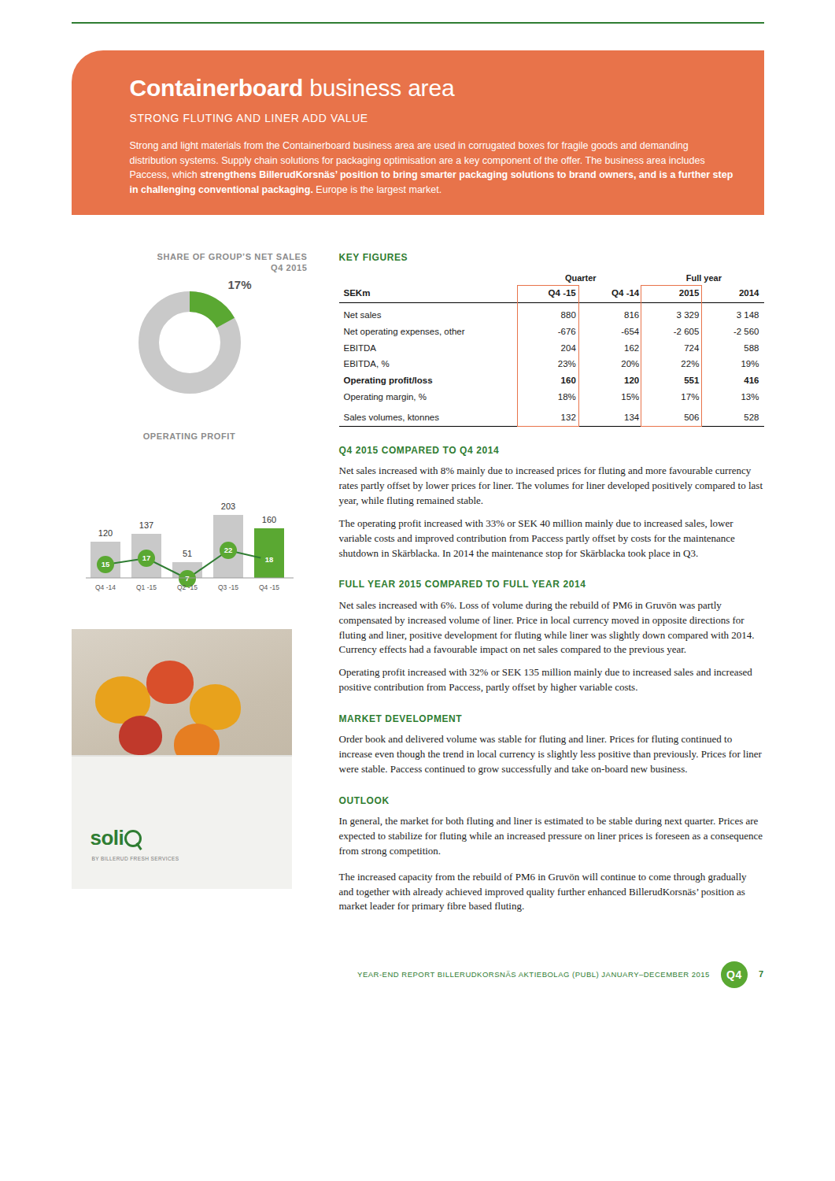Containerboard business area
STRONG FLUTING AND LINER ADD VALUE
Strong and light materials from the Containerboard business area are used in corrugated boxes for fragile goods and demanding distribution systems. Supply chain solutions for packaging optimisation are a key component of the offer. The business area includes Paccess, which strengthens BillerudKorsnäs’ position to bring smarter packaging solutions to brand owners, and is a further step in challenging conventional packaging. Europe is the largest market.
SHARE OF GROUP’S NET SALES
Q4 2015
17%
OPERATING PROFIT
120 137 51 203 160 15 17 7 22 18 Q4 -14 Q1 -15 Q2 -15 Q3 -15 Q4 -15
soli
BY BILLERUD FRESH SERVICES
KEY FIGURES
| | Quarter | Full year |
| --- | --- | --- |
| SEKm | Q4 -15 | Q4 -14 | 2015 | 2014 |
| Net sales | 880 | 816 | 3 329 | 3 148 |
| Net operating expenses, other | -676 | -654 | -2 605 | -2 560 |
| EBITDA | 204 | 162 | 724 | 588 |
| EBITDA, % | 23% | 20% | 22% | 19% |
| Operating profit/loss | 160 | 120 | 551 | 416 |
| Operating margin, % | 18% | 15% | 17% | 13% |
| Sales volumes, ktonnes | 132 | 134 | 506 | 528 |
Q4 2015 COMPARED TO Q4 2014
Net sales increased with 8% mainly due to increased prices for fluting and more favourable currency rates partly offset by lower prices for liner. The volumes for liner developed positively compared to last year, while fluting remained stable.
The operating profit increased with 33% or SEK 40 million mainly due to increased sales, lower variable costs and improved contribution from Paccess partly offset by costs for the maintenance shutdown in Skärblacka. In 2014 the maintenance stop for Skärblacka took place in Q3.
FULL YEAR 2015 COMPARED TO FULL YEAR 2014
Net sales increased with 6%. Loss of volume during the rebuild of PM6 in Gruvön was partly compensated by increased volume of liner. Price in local currency moved in opposite directions for fluting and liner, positive development for fluting while liner was slightly down compared with 2014. Currency effects had a favourable impact on net sales compared to the previous year.
Operating profit increased with 32% or SEK 135 million mainly due to increased sales and increased positive contribution from Paccess, partly offset by higher variable costs.
MARKET DEVELOPMENT
Order book and delivered volume was stable for fluting and liner. Prices for fluting continued to increase even though the trend in local currency is slightly less positive than previously. Prices for liner were stable. Paccess continued to grow successfully and take on-board new business.
OUTLOOK
In general, the market for both fluting and liner is estimated to be stable during next quarter. Prices are expected to stabilize for fluting while an increased pressure on liner prices is foreseen as a consequence from strong competition.
The increased capacity from the rebuild of PM6 in Gruvön will continue to come through gradually and together with already achieved improved quality further enhanced BillerudKorsnäs’ position as market leader for primary fibre based fluting.
YEAR-END REPORT BILLERUDKORSNÄS AKTIEBOLAG (PUBL) JANUARY–DECEMBER 2015 Q4 7